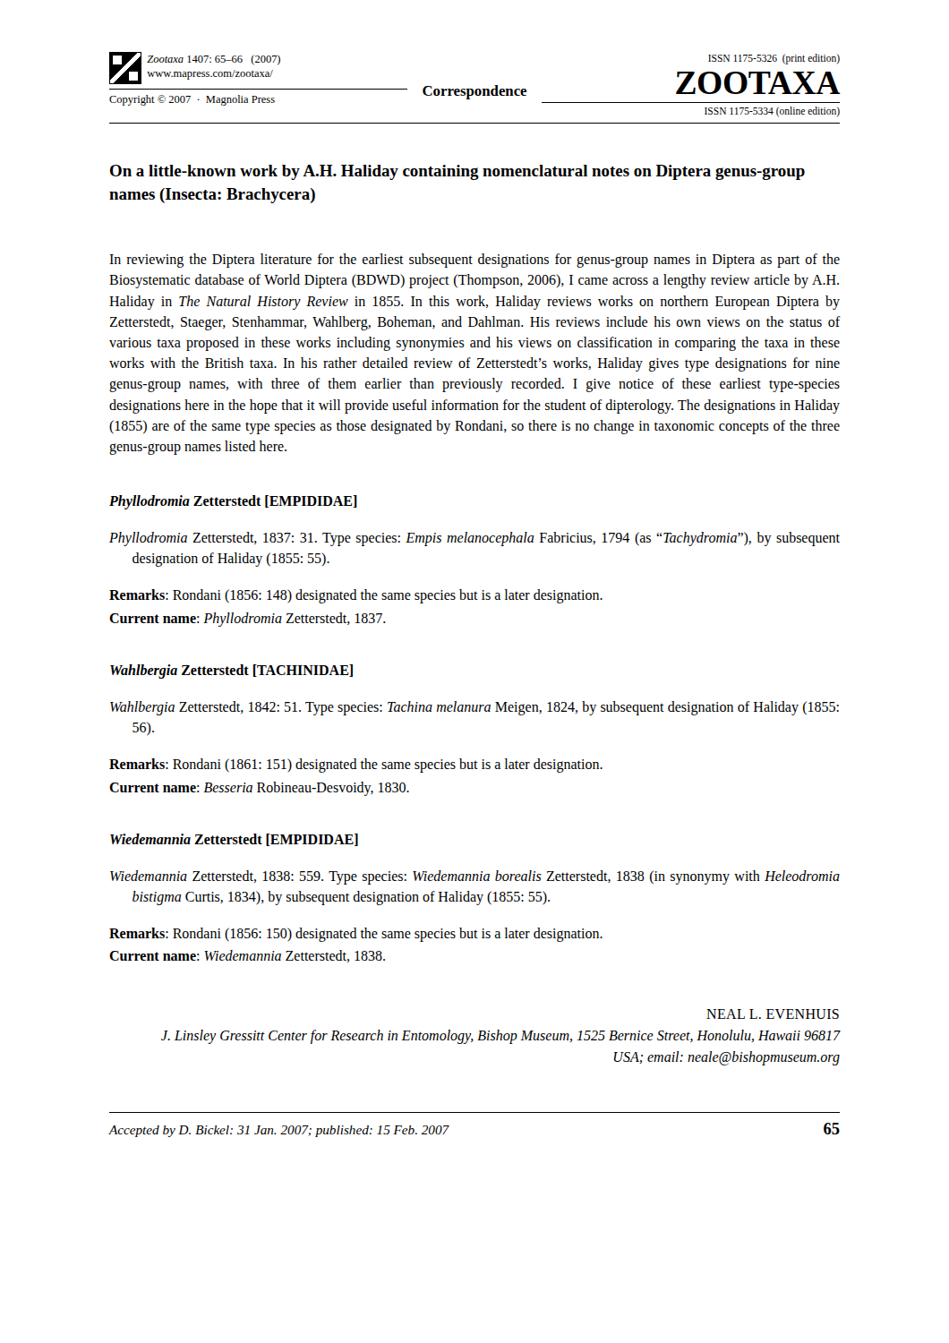Zootaxa 1407: 65–66 (2007)
www.mapress.com/zootaxa/
Copyright © 2007 · Magnolia Press
Correspondence
ISSN 1175-5326 (print edition)
ZOOTAXA
ISSN 1175-5334 (online edition)
On a little-known work by A.H. Haliday containing nomenclatural notes on Diptera genus-group names (Insecta: Brachycera)
In reviewing the Diptera literature for the earliest subsequent designations for genus-group names in Diptera as part of the Biosystematic database of World Diptera (BDWD) project (Thompson, 2006), I came across a lengthy review article by A.H. Haliday in The Natural History Review in 1855. In this work, Haliday reviews works on northern European Diptera by Zetterstedt, Staeger, Stenhammar, Wahlberg, Boheman, and Dahlman. His reviews include his own views on the status of various taxa proposed in these works including synonymies and his views on classification in comparing the taxa in these works with the British taxa. In his rather detailed review of Zetterstedt’s works, Haliday gives type designations for nine genus-group names, with three of them earlier than previously recorded. I give notice of these earliest type-species designations here in the hope that it will provide useful information for the student of dipterology. The designations in Haliday (1855) are of the same type species as those designated by Rondani, so there is no change in taxonomic concepts of the three genus-group names listed here.
Phyllodromia Zetterstedt [EMPIDIDAE]
Phyllodromia Zetterstedt, 1837: 31. Type species: Empis melanocephala Fabricius, 1794 (as “Tachydromia”), by subsequent designation of Haliday (1855: 55).
Remarks: Rondani (1856: 148) designated the same species but is a later designation.
Current name: Phyllodromia Zetterstedt, 1837.
Wahlbergia Zetterstedt [TACHINIDAE]
Wahlbergia Zetterstedt, 1842: 51. Type species: Tachina melanura Meigen, 1824, by subsequent designation of Haliday (1855: 56).
Remarks: Rondani (1861: 151) designated the same species but is a later designation.
Current name: Besseria Robineau-Desvoidy, 1830.
Wiedemannia Zetterstedt [EMPIDIDAE]
Wiedemannia Zetterstedt, 1838: 559. Type species: Wiedemannia borealis Zetterstedt, 1838 (in synonymy with Heleodromia bistigma Curtis, 1834), by subsequent designation of Haliday (1855: 55).
Remarks: Rondani (1856: 150) designated the same species but is a later designation.
Current name: Wiedemannia Zetterstedt, 1838.
NEAL L. EVENHUIS
J. Linsley Gressitt Center for Research in Entomology, Bishop Museum, 1525 Bernice Street, Honolulu, Hawaii 96817
USA; email: neale@bishopmuseum.org
Accepted by D. Bickel: 31 Jan. 2007; published: 15 Feb. 2007 65